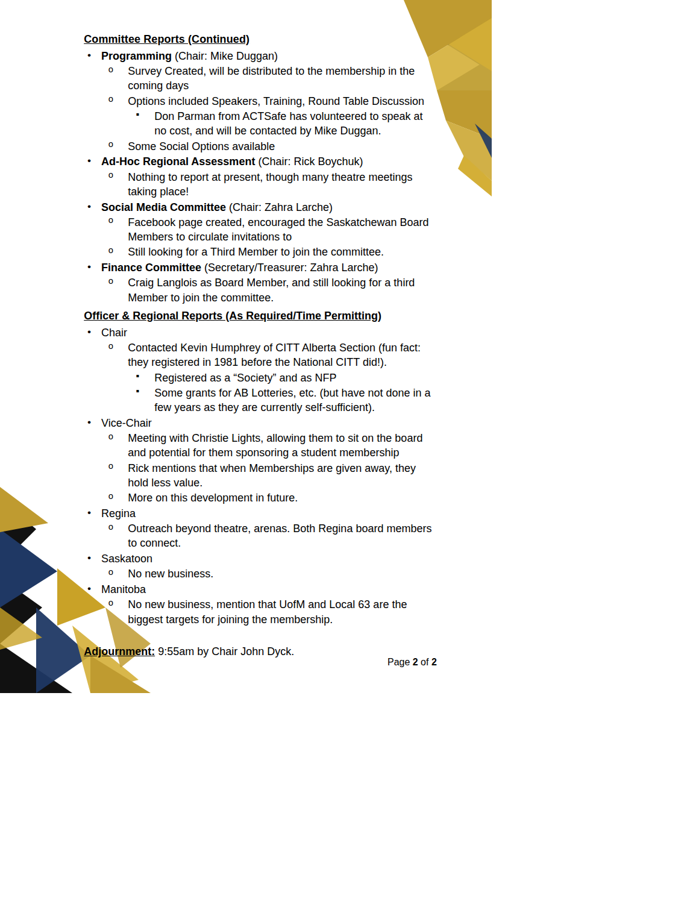Committee Reports (Continued)
Programming (Chair: Mike Duggan)
Survey Created, will be distributed to the membership in the coming days
Options included Speakers, Training, Round Table Discussion
Don Parman from ACTSafe has volunteered to speak at no cost, and will be contacted by Mike Duggan.
Some Social Options available
Ad-Hoc Regional Assessment (Chair: Rick Boychuk)
Nothing to report at present, though many theatre meetings taking place!
Social Media Committee (Chair: Zahra Larche)
Facebook page created, encouraged the Saskatchewan Board Members to circulate invitations to
Still looking for a Third Member to join the committee.
Finance Committee (Secretary/Treasurer: Zahra Larche)
Craig Langlois as Board Member, and still looking for a third Member to join the committee.
Officer & Regional Reports (As Required/Time Permitting)
Chair
Contacted Kevin Humphrey of CITT Alberta Section (fun fact: they registered in 1981 before the National CITT did!).
Registered as a “Society” and as NFP
Some grants for AB Lotteries, etc. (but have not done in a few years as they are currently self-sufficient).
Vice-Chair
Meeting with Christie Lights, allowing them to sit on the board and potential for them sponsoring a student membership
Rick mentions that when Memberships are given away, they hold less value.
More on this development in future.
Regina
Outreach beyond theatre, arenas. Both Regina board members to connect.
Saskatoon
No new business.
Manitoba
No new business, mention that UofM and Local 63 are the biggest targets for joining the membership.
Adjournment: 9:55am by Chair John Dyck.
Page 2 of 2